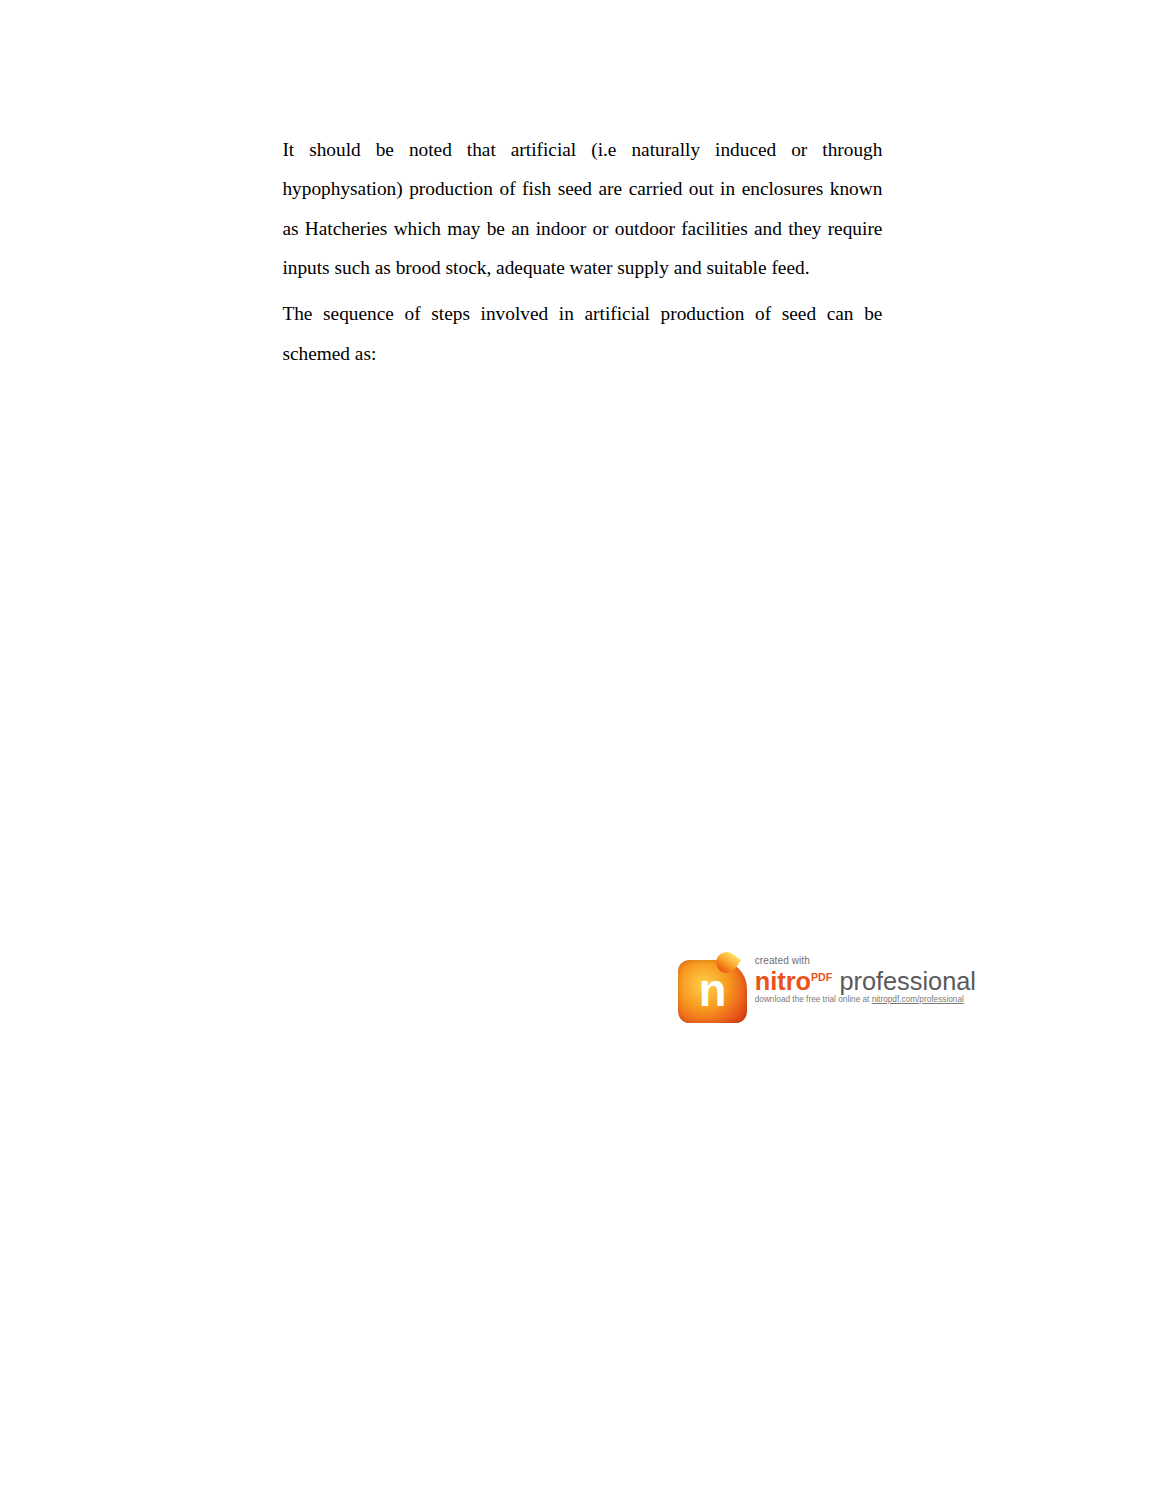It should be noted that artificial (i.e naturally induced or through hypophysation) production of fish seed are carried out in enclosures known as Hatcheries which may be an indoor or outdoor facilities and they require inputs such as brood stock, adequate water supply and suitable feed.
The sequence of steps involved in artificial production of seed can be schemed as:
created with
nitro PDF professional
download the free trial online at nitropdf.com/professional